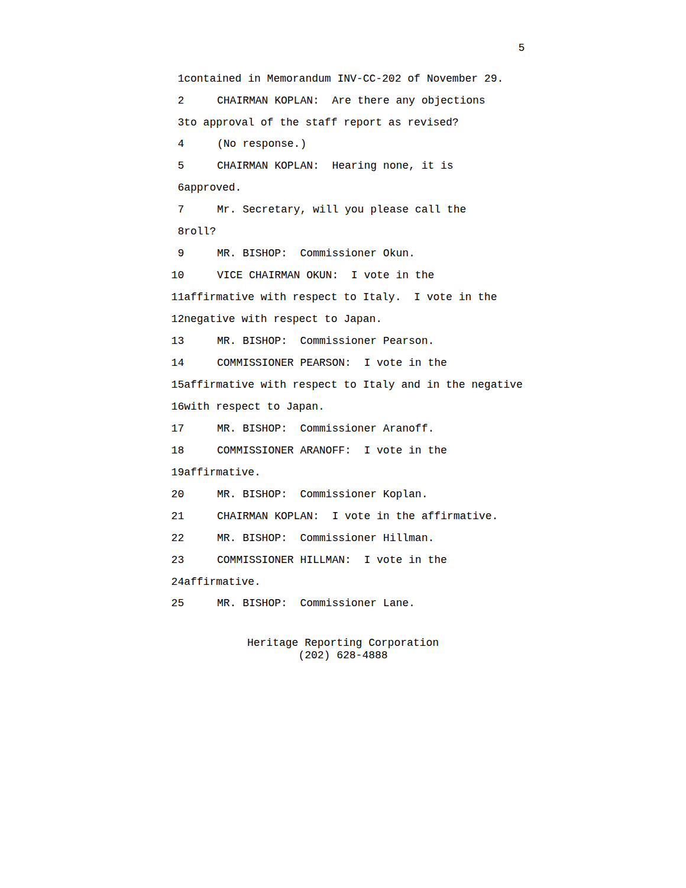5
| 1 | contained in Memorandum INV-CC-202 of November 29. |
| 2 | CHAIRMAN KOPLAN: Are there any objections |
| 3 | to approval of the staff report as revised? |
| 4 | (No response.) |
| 5 | CHAIRMAN KOPLAN: Hearing none, it is |
| 6 | approved. |
| 7 | Mr. Secretary, will you please call the |
| 8 | roll? |
| 9 | MR. BISHOP: Commissioner Okun. |
| 10 | VICE CHAIRMAN OKUN: I vote in the |
| 11 | affirmative with respect to Italy. I vote in the |
| 12 | negative with respect to Japan. |
| 13 | MR. BISHOP: Commissioner Pearson. |
| 14 | COMMISSIONER PEARSON: I vote in the |
| 15 | affirmative with respect to Italy and in the negative |
| 16 | with respect to Japan. |
| 17 | MR. BISHOP: Commissioner Aranoff. |
| 18 | COMMISSIONER ARANOFF: I vote in the |
| 19 | affirmative. |
| 20 | MR. BISHOP: Commissioner Koplan. |
| 21 | CHAIRMAN KOPLAN: I vote in the affirmative. |
| 22 | MR. BISHOP: Commissioner Hillman. |
| 23 | COMMISSIONER HILLMAN: I vote in the |
| 24 | affirmative. |
| 25 | MR. BISHOP: Commissioner Lane. |
Heritage Reporting Corporation
(202) 628-4888